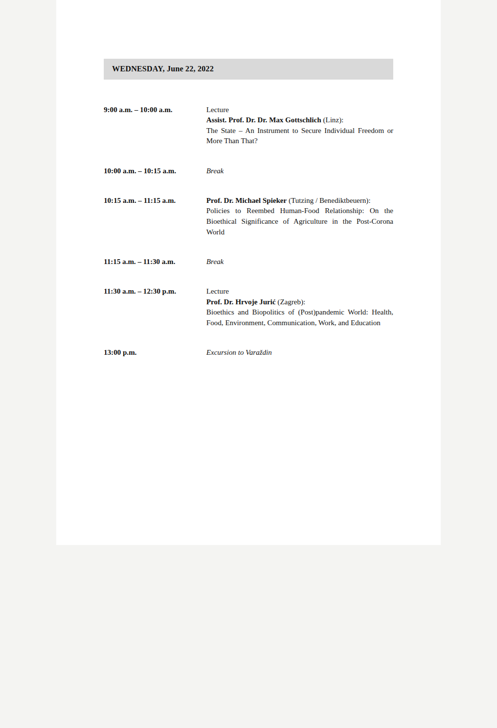WEDNESDAY, June 22, 2022
| 9:00 a.m. – 10:00 a.m. | Lecture Assist. Prof. Dr. Dr. Max Gottschlich (Linz): The State – An Instrument to Secure Individual Freedom or More Than That? |
| 10:00 a.m. – 10:15 a.m. | Break |
| 10:15 a.m. – 11:15 a.m. | Prof. Dr. Michael Spieker (Tutzing / Benediktbeuern): Policies to Reembed Human-Food Relationship: On the Bioethical Significance of Agriculture in the Post-Corona World |
| 11:15 a.m. – 11:30 a.m. | Break |
| 11:30 a.m. – 12:30 p.m. | Lecture Prof. Dr. Hrvoje Jurić (Zagreb): Bioethics and Biopolitics of (Post)pandemic World: Health, Food, Environment, Communication, Work, and Education |
| 13:00 p.m. | Excursion to Varaždin |